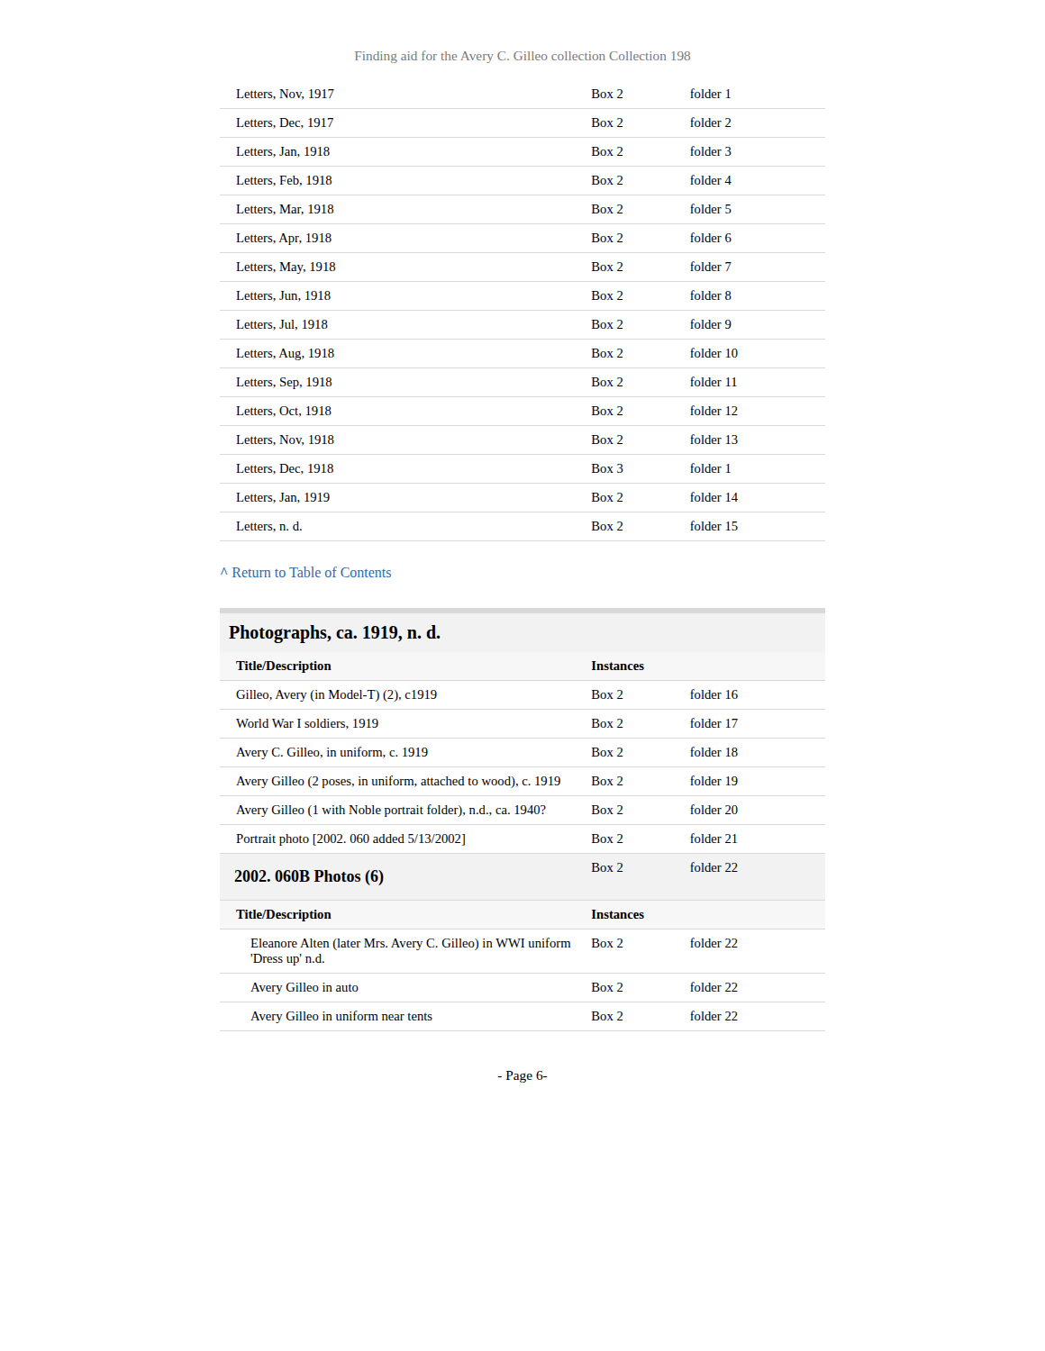Finding aid for the Avery C. Gilleo collection Collection 198
| Letters, Nov, 1917 | Box 2 | folder 1 |
| Letters, Dec, 1917 | Box 2 | folder 2 |
| Letters, Jan, 1918 | Box 2 | folder 3 |
| Letters, Feb, 1918 | Box 2 | folder 4 |
| Letters, Mar, 1918 | Box 2 | folder 5 |
| Letters, Apr, 1918 | Box 2 | folder 6 |
| Letters, May, 1918 | Box 2 | folder 7 |
| Letters, Jun, 1918 | Box 2 | folder 8 |
| Letters, Jul, 1918 | Box 2 | folder 9 |
| Letters, Aug, 1918 | Box 2 | folder 10 |
| Letters, Sep, 1918 | Box 2 | folder 11 |
| Letters, Oct, 1918 | Box 2 | folder 12 |
| Letters, Nov, 1918 | Box 2 | folder 13 |
| Letters, Dec, 1918 | Box 3 | folder 1 |
| Letters, Jan, 1919 | Box 2 | folder 14 |
| Letters, n. d. | Box 2 | folder 15 |
^ Return to Table of Contents
Photographs, ca. 1919, n. d.
| Title/Description | Instances |
| Gilleo, Avery (in Model-T) (2), c1919 | Box 2 | folder 16 |
| World War I soldiers, 1919 | Box 2 | folder 17 |
| Avery C. Gilleo, in uniform, c. 1919 | Box 2 | folder 18 |
| Avery Gilleo (2 poses, in uniform, attached to wood), c. 1919 | Box 2 | folder 19 |
| Avery Gilleo (1 with Noble portrait folder), n.d., ca. 1940? | Box 2 | folder 20 |
| Portrait photo [2002. 060 added 5/13/2002] | Box 2 | folder 21 |
| 2002. 060B Photos (6) | Box 2 | folder 22 |
| Title/Description | Instances |
| Eleanore Alten (later Mrs. Avery C. Gilleo) in WWI uniform 'Dress up' n.d. | Box 2 | folder 22 |
| Avery Gilleo in auto | Box 2 | folder 22 |
| Avery Gilleo in uniform near tents | Box 2 | folder 22 |
- Page 6-